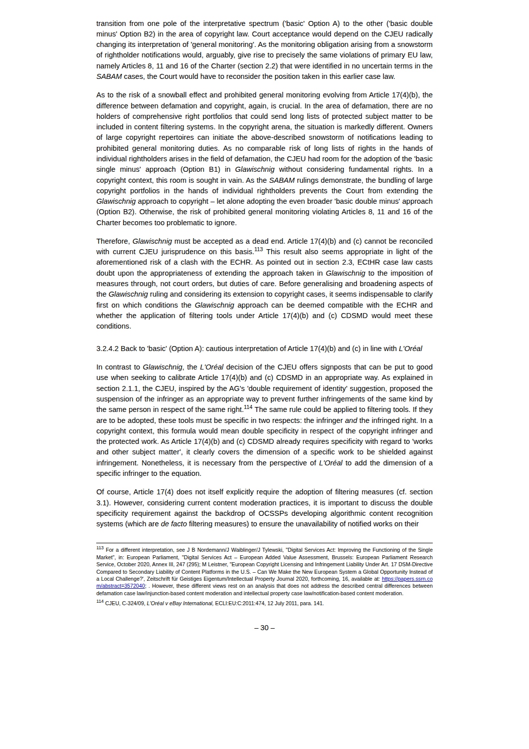transition from one pole of the interpretative spectrum ('basic' Option A) to the other ('basic double minus' Option B2) in the area of copyright law. Court acceptance would depend on the CJEU radically changing its interpretation of 'general monitoring'. As the monitoring obligation arising from a snowstorm of rightholder notifications would, arguably, give rise to precisely the same violations of primary EU law, namely Articles 8, 11 and 16 of the Charter (section 2.2) that were identified in no uncertain terms in the SABAM cases, the Court would have to reconsider the position taken in this earlier case law.
As to the risk of a snowball effect and prohibited general monitoring evolving from Article 17(4)(b), the difference between defamation and copyright, again, is crucial. In the area of defamation, there are no holders of comprehensive right portfolios that could send long lists of protected subject matter to be included in content filtering systems. In the copyright arena, the situation is markedly different. Owners of large copyright repertoires can initiate the above-described snowstorm of notifications leading to prohibited general monitoring duties. As no comparable risk of long lists of rights in the hands of individual rightholders arises in the field of defamation, the CJEU had room for the adoption of the 'basic single minus' approach (Option B1) in Glawischnig without considering fundamental rights. In a copyright context, this room is sought in vain. As the SABAM rulings demonstrate, the bundling of large copyright portfolios in the hands of individual rightholders prevents the Court from extending the Glawischnig approach to copyright – let alone adopting the even broader 'basic double minus' approach (Option B2). Otherwise, the risk of prohibited general monitoring violating Articles 8, 11 and 16 of the Charter becomes too problematic to ignore.
Therefore, Glawischnig must be accepted as a dead end. Article 17(4)(b) and (c) cannot be reconciled with current CJEU jurisprudence on this basis.113 This result also seems appropriate in light of the aforementioned risk of a clash with the ECHR. As pointed out in section 2.3, ECtHR case law casts doubt upon the appropriateness of extending the approach taken in Glawischnig to the imposition of measures through, not court orders, but duties of care. Before generalising and broadening aspects of the Glawischnig ruling and considering its extension to copyright cases, it seems indispensable to clarify first on which conditions the Glawischnig approach can be deemed compatible with the ECHR and whether the application of filtering tools under Article 17(4)(b) and (c) CDSMD would meet these conditions.
3.2.4.2 Back to 'basic' (Option A): cautious interpretation of Article 17(4)(b) and (c) in line with L'Oréal
In contrast to Glawischnig, the L'Oréal decision of the CJEU offers signposts that can be put to good use when seeking to calibrate Article 17(4)(b) and (c) CDSMD in an appropriate way. As explained in section 2.1.1, the CJEU, inspired by the AG's 'double requirement of identity' suggestion, proposed the suspension of the infringer as an appropriate way to prevent further infringements of the same kind by the same person in respect of the same right.114 The same rule could be applied to filtering tools. If they are to be adopted, these tools must be specific in two respects: the infringer and the infringed right. In a copyright context, this formula would mean double specificity in respect of the copyright infringer and the protected work. As Article 17(4)(b) and (c) CDSMD already requires specificity with regard to 'works and other subject matter', it clearly covers the dimension of a specific work to be shielded against infringement. Nonetheless, it is necessary from the perspective of L'Oréal to add the dimension of a specific infringer to the equation.
Of course, Article 17(4) does not itself explicitly require the adoption of filtering measures (cf. section 3.1). However, considering current content moderation practices, it is important to discuss the double specificity requirement against the backdrop of OCSSPs developing algorithmic content recognition systems (which are de facto filtering measures) to ensure the unavailability of notified works on their
113 For a different interpretation, see J B Nordemann/J Waiblinger/J Tylewski, "Digital Services Act: Improving the Functioning of the Single Market", in: European Parliament, "Digital Services Act – European Added Value Assessment, Brussels: European Parliament Research Service, October 2020, Annex III, 247 (295); M Leistner, "European Copyright Licensing and Infringement Liability Under Art. 17 DSM-Directive Compared to Secondary Liability of Content Platforms in the U.S. – Can We Make the New European System a Global Opportunity Instead of a Local Challenge?', Zeitschrift für Geistiges Eigentum/Intellectual Property Journal 2020, forthcoming, 16, available at: https://papers.ssrn.com/abstract=3572040; . However, these different views rest on an analysis that does not address the described central differences between defamation case law/injunction-based content moderation and intellectual property case law/notification-based content moderation.
114 CJEU, C-324/09, L'Oréal v eBay International, ECLI:EU:C:2011:474, 12 July 2011, para. 141.
– 30 –